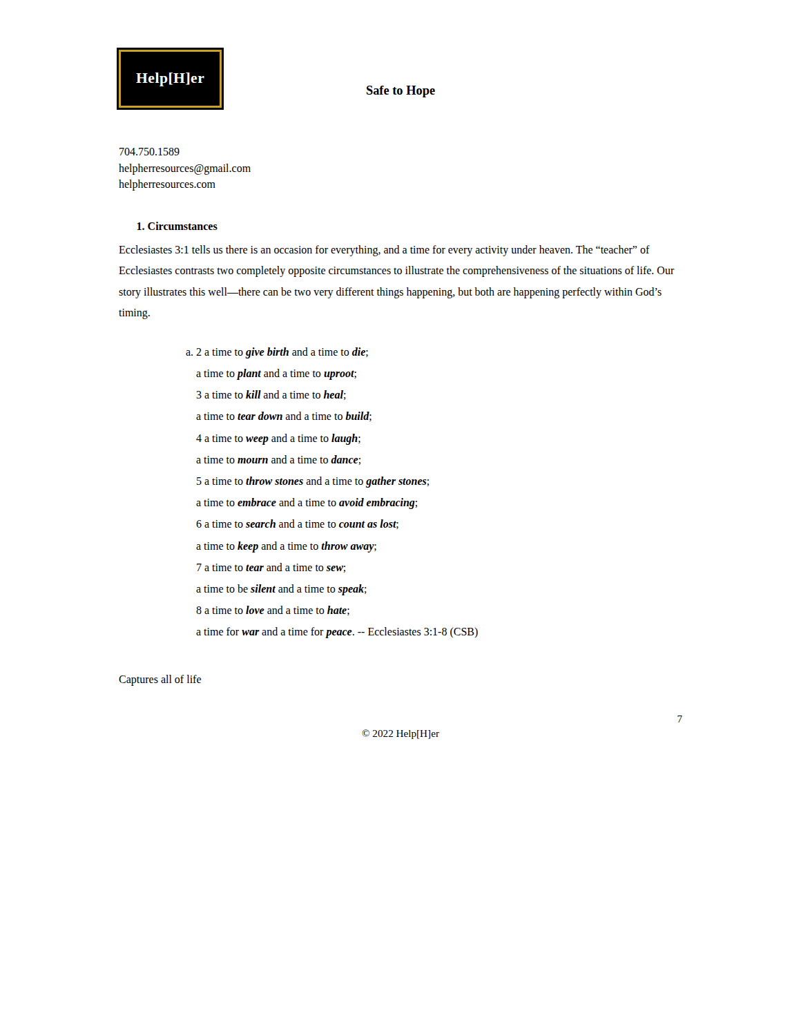Help[H]er
Safe to Hope
704.750.1589
helpherresources@gmail.com
helpherresources.com
Circumstances
Ecclesiastes 3:1 tells us there is an occasion for everything, and a time for every activity under heaven. The “teacher” of Ecclesiastes contrasts two completely opposite circumstances to illustrate the comprehensiveness of the situations of life. Our story illustrates this well—there can be two very different things happening, but both are happening perfectly within God’s timing.
2 a time to give birth and a time to die; a time to plant and a time to uproot; 3 a time to kill and a time to heal; a time to tear down and a time to build; 4 a time to weep and a time to laugh; a time to mourn and a time to dance; 5 a time to throw stones and a time to gather stones; a time to embrace and a time to avoid embracing; 6 a time to search and a time to count as lost; a time to keep and a time to throw away; 7 a time to tear and a time to sew; a time to be silent and a time to speak; 8 a time to love and a time to hate; a time for war and a time for peace. -- Ecclesiastes 3:1-8 (CSB)
Captures all of life
7 © 2022 Help[H]er